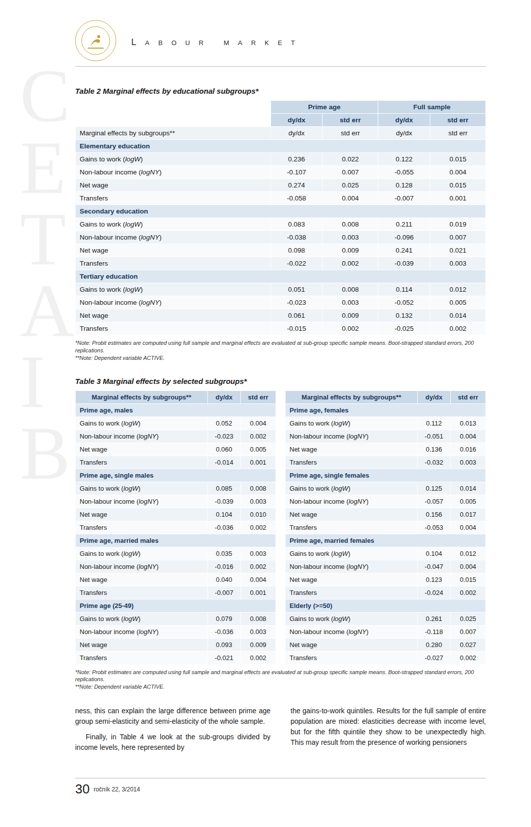C E T A I B
L a b o u r m a r k e t
Table 2 Marginal effects by educational subgroups*
| | Prime age | Full sample |
| --- | --- | --- |
| dy/dx | std err | dy/dx | std err |
| Marginal effects by subgroups** | dy/dx | std err | dy/dx | std err |
| Elementary education |
| Gains to work ( logW ) | 0.236 | 0.022 | 0.122 | 0.015 |
| Non-labour income ( logNY ) | -0.107 | 0.007 | -0.055 | 0.004 |
| Net wage | 0.274 | 0.025 | 0.128 | 0.015 |
| Transfers | -0.058 | 0.004 | -0.007 | 0.001 |
| Secondary education |
| Gains to work ( logW ) | 0.083 | 0.008 | 0.211 | 0.019 |
| Non-labour income ( logNY ) | -0.038 | 0.003 | -0.096 | 0.007 |
| Net wage | 0.098 | 0.009 | 0.241 | 0.021 |
| Transfers | -0.022 | 0.002 | -0.039 | 0.003 |
| Tertiary education |
| Gains to work ( logW ) | 0.051 | 0.008 | 0.114 | 0.012 |
| Non-labour income ( logNY ) | -0.023 | 0.003 | -0.052 | 0.005 |
| Net wage | 0.061 | 0.009 | 0.132 | 0.014 |
| Transfers | -0.015 | 0.002 | -0.025 | 0.002 |
*Note: Probit estimates are computed using full sample and marginal effects are evaluated at sub-group specific sample means. Boot-strapped standard errors, 200 replications.
**Note: Dependent variable ACTIVE.
Table 3 Marginal effects by selected subgroups*
| Marginal effects by subgroups** | dy/dx | std err |
| --- | --- | --- |
| Prime age, males |
| Gains to work ( logW ) | 0.052 | 0.004 |
| Non-labour income ( logNY ) | -0.023 | 0.002 |
| Net wage | 0.060 | 0.005 |
| Transfers | -0.014 | 0.001 |
| Prime age, single males |
| Gains to work ( logW ) | 0.085 | 0.008 |
| Non-labour income ( logNY ) | -0.039 | 0.003 |
| Net wage | 0.104 | 0.010 |
| Transfers | -0.036 | 0.002 |
| Prime age, married males |
| Gains to work ( logW ) | 0.035 | 0.003 |
| Non-labour income ( logNY ) | -0.016 | 0.002 |
| Net wage | 0.040 | 0.004 |
| Transfers | -0.007 | 0.001 |
| Prime age (25-49) |
| Gains to work ( logW ) | 0.079 | 0.008 |
| Non-labour income ( logNY ) | -0.036 | 0.003 |
| Net wage | 0.093 | 0.009 |
| Transfers | -0.021 | 0.002 |
| Marginal effects by subgroups** | dy/dx | std err |
| --- | --- | --- |
| Prime age, females |
| Gains to work ( logW ) | 0.112 | 0.013 |
| Non-labour income ( logNY ) | -0.051 | 0.004 |
| Net wage | 0.136 | 0.016 |
| Transfers | -0.032 | 0.003 |
| Prime age, single females |
| Gains to work ( logW ) | 0.125 | 0.014 |
| Non-labour income ( logNY ) | -0.057 | 0.005 |
| Net wage | 0.156 | 0.017 |
| Transfers | -0.053 | 0.004 |
| Prime age, married females |
| Gains to work ( logW ) | 0.104 | 0.012 |
| Non-labour income ( logNY ) | -0.047 | 0.004 |
| Net wage | 0.123 | 0.015 |
| Transfers | -0.024 | 0.002 |
| Elderly (>=50) |
| Gains to work ( logW ) | 0.261 | 0.025 |
| Non-labour income ( logNY ) | -0.118 | 0.007 |
| Net wage | 0.280 | 0.027 |
| Transfers | -0.027 | 0.002 |
*Note: Probit estimates are computed using full sample and marginal effects are evaluated at sub-group specific sample means. Boot-strapped standard errors, 200 replications.
**Note: Dependent variable ACTIVE.
ness, this can explain the large difference between prime age group semi-elasticity and semi-elasticity of the whole sample.
Finally, in Table 4 we look at the sub-groups divided by income levels, here represented by
the gains-to-work quintiles. Results for the full sample of entire population are mixed: elasticities decrease with income level, but for the fifth quintile they show to be unexpectedly high. This may result from the presence of working pensioners
30 ročník 22, 3/2014